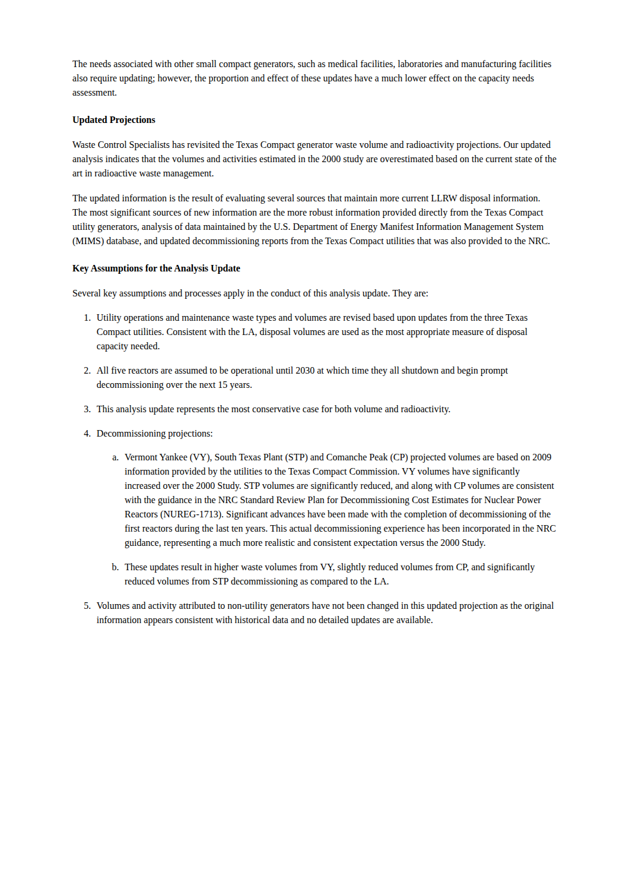The needs associated with other small compact generators, such as medical facilities, laboratories and manufacturing facilities also require updating; however, the proportion and effect of these updates have a much lower effect on the capacity needs assessment.
Updated Projections
Waste Control Specialists has revisited the Texas Compact generator waste volume and radioactivity projections. Our updated analysis indicates that the volumes and activities estimated in the 2000 study are overestimated based on the current state of the art in radioactive waste management.
The updated information is the result of evaluating several sources that maintain more current LLRW disposal information. The most significant sources of new information are the more robust information provided directly from the Texas Compact utility generators, analysis of data maintained by the U.S. Department of Energy Manifest Information Management System (MIMS) database, and updated decommissioning reports from the Texas Compact utilities that was also provided to the NRC.
Key Assumptions for the Analysis Update
Several key assumptions and processes apply in the conduct of this analysis update. They are:
Utility operations and maintenance waste types and volumes are revised based upon updates from the three Texas Compact utilities. Consistent with the LA, disposal volumes are used as the most appropriate measure of disposal capacity needed.
All five reactors are assumed to be operational until 2030 at which time they all shutdown and begin prompt decommissioning over the next 15 years.
This analysis update represents the most conservative case for both volume and radioactivity.
Decommissioning projections:
Vermont Yankee (VY), South Texas Plant (STP) and Comanche Peak (CP) projected volumes are based on 2009 information provided by the utilities to the Texas Compact Commission. VY volumes have significantly increased over the 2000 Study. STP volumes are significantly reduced, and along with CP volumes are consistent with the guidance in the NRC Standard Review Plan for Decommissioning Cost Estimates for Nuclear Power Reactors (NUREG-1713). Significant advances have been made with the completion of decommissioning of the first reactors during the last ten years. This actual decommissioning experience has been incorporated in the NRC guidance, representing a much more realistic and consistent expectation versus the 2000 Study.
These updates result in higher waste volumes from VY, slightly reduced volumes from CP, and significantly reduced volumes from STP decommissioning as compared to the LA.
Volumes and activity attributed to non-utility generators have not been changed in this updated projection as the original information appears consistent with historical data and no detailed updates are available.